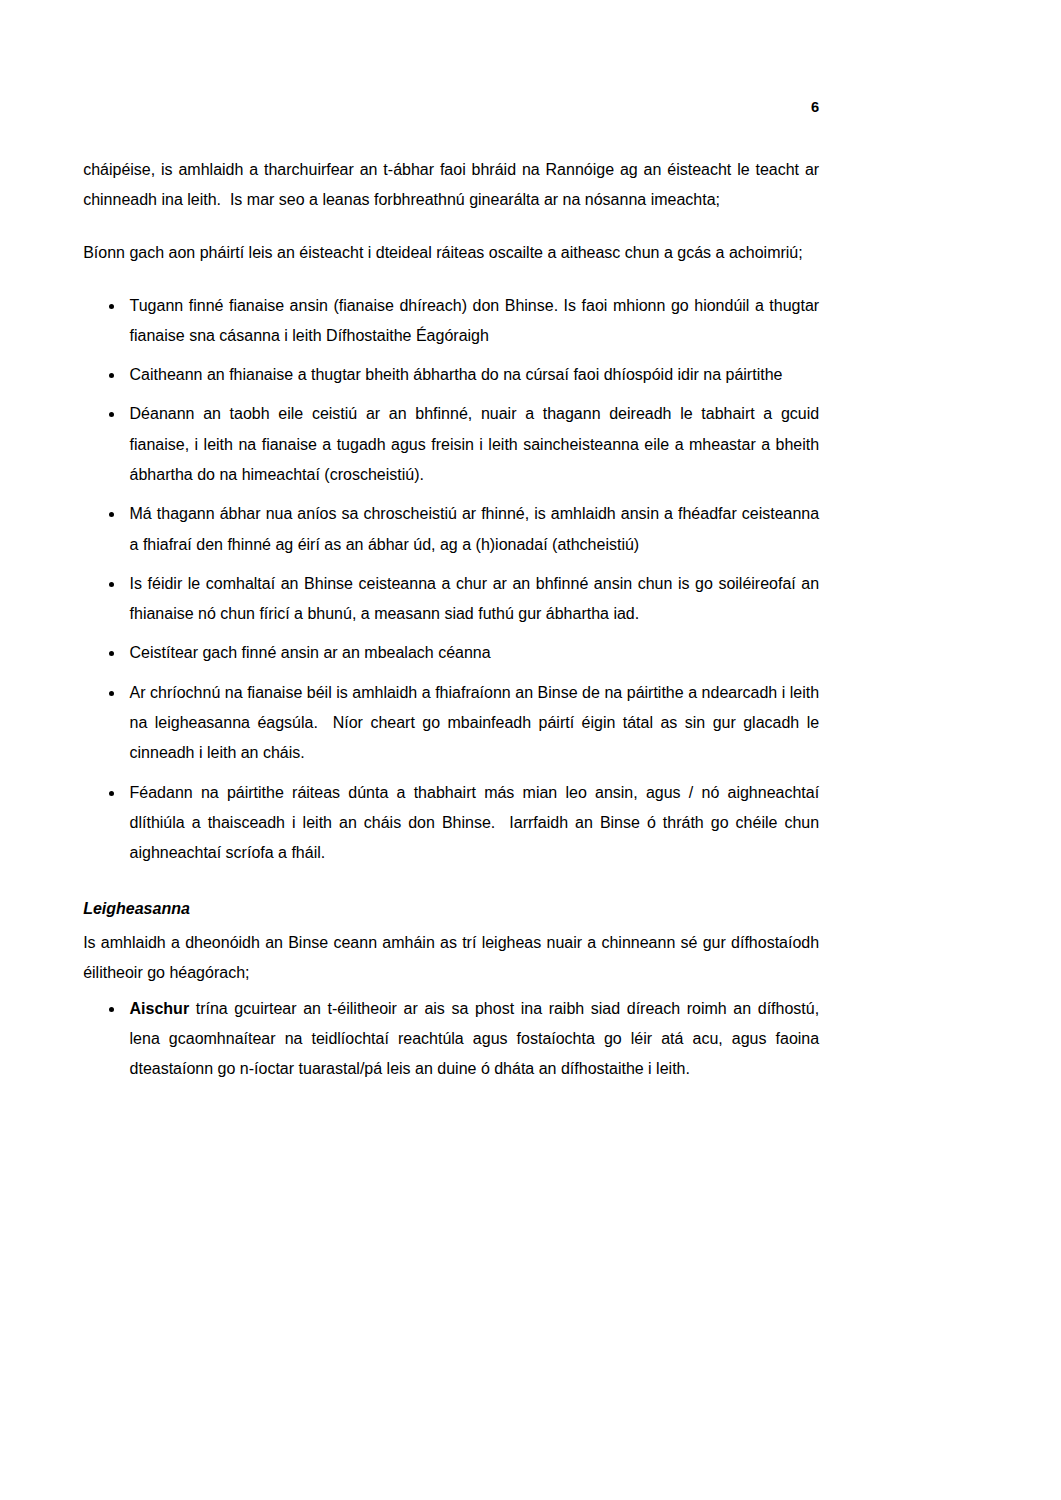6
cháipéise, is amhlaidh a tharchuirfear an t-ábhar faoi bhráid na Rannóige ag an éisteacht le teacht ar chinneadh ina leith. Is mar seo a leanas forbhreathnú ginearálta ar na nósanna imeachta;
Bíonn gach aon pháirtí leis an éisteacht i dteideal ráiteas oscailte a aitheasc chun a gcás a achoimriú;
Tugann finné fianaise ansin (fianaise dhíreach) don Bhinse. Is faoi mhionn go hiondúil a thugtar fianaise sna cásanna i leith Dífhostaithe Éagóraigh
Caitheann an fhianaise a thugtar bheith ábhartha do na cúrsaí faoi dhíospóid idir na páirtithe
Déanann an taobh eile ceistiú ar an bhfinné, nuair a thagann deireadh le tabhairt a gcuid fianaise, i leith na fianaise a tugadh agus freisin i leith saincheisteanna eile a mheastar a bheith ábhartha do na himeachtaí (croscheistiú).
Má thagann ábhar nua aníos sa chroscheistiú ar fhinné, is amhlaidh ansin a fhéadfar ceisteanna a fhiafraí den fhinné ag éirí as an ábhar úd, ag a (h)ionadaí (athcheistiú)
Is féidir le comhaltaí an Bhinse ceisteanna a chur ar an bhfinné ansin chun is go soiléireofaí an fhianaise nó chun fíricí a bhunú, a measann siad futhú gur ábhartha iad.
Ceistítear gach finné ansin ar an mbealach céanna
Ar chríochnú na fianaise béil is amhlaidh a fhiafraíonn an Binse de na páirtithe a ndearcadh i leith na leigheasanna éagsúla. Níor cheart go mbainfeadh páirtí éigin tátal as sin gur glacadh le cinneadh i leith an cháis.
Féadann na páirtithe ráiteas dúnta a thabhairt más mian leo ansin, agus / nó aighneachtaí dlíthiúla a thaisceadh i leith an cháis don Bhinse. Iarrfaidh an Binse ó thráth go chéile chun aighneachtaí scríofa a fháil.
Leigheasanna
Is amhlaidh a dheonóidh an Binse ceann amháin as trí leigheas nuair a chinneann sé gur dífhostaíodh éilitheoir go héagórach;
Aischur trína gcuirtear an t-éilitheoir ar ais sa phost ina raibh siad díreach roimh an dífhostú, lena gcaomhnaítear na teidlíochtaí reachtúla agus fostaíochta go léir atá acu, agus faoina dteastaíonn go n-íoctar tuarastal/pá leis an duine ó dháta an dífhostaithe i leith.